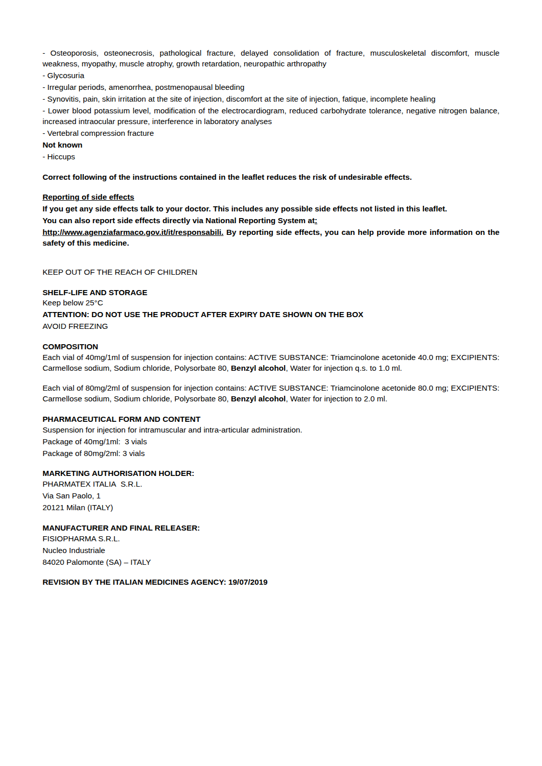- Osteoporosis, osteonecrosis, pathological fracture, delayed consolidation of fracture, musculoskeletal discomfort, muscle weakness, myopathy, muscle atrophy, growth retardation, neuropathic arthropathy
- Glycosuria
- Irregular periods, amenorrhea, postmenopausal bleeding
- Synovitis, pain, skin irritation at the site of injection, discomfort at the site of injection, fatique, incomplete healing
- Lower blood potassium level, modification of the electrocardiogram, reduced carbohydrate tolerance, negative nitrogen balance, increased intraocular pressure, interference in laboratory analyses
- Vertebral compression fracture
Not known
- Hiccups
Correct following of the instructions contained in the leaflet reduces the risk of undesirable effects.
Reporting of side effects
If you get any side effects talk to your doctor. This includes any possible side effects not listed in this leaflet.
You can also report side effects directly via National Reporting System at:
http://www.agenziafarmaco.gov.it/it/responsabili. By reporting side effects, you can help provide more information on the safety of this medicine.
KEEP OUT OF THE REACH OF CHILDREN
SHELF-LIFE AND STORAGE
Keep below 25°C
ATTENTION: DO NOT USE THE PRODUCT AFTER EXPIRY DATE SHOWN ON THE BOX
AVOID FREEZING
COMPOSITION
Each vial of 40mg/1ml of suspension for injection contains: ACTIVE SUBSTANCE: Triamcinolone acetonide 40.0 mg; EXCIPIENTS: Carmellose sodium, Sodium chloride, Polysorbate 80, Benzyl alcohol, Water for injection q.s. to 1.0 ml.
Each vial of 80mg/2ml of suspension for injection contains: ACTIVE SUBSTANCE: Triamcinolone acetonide 80.0 mg; EXCIPIENTS: Carmellose sodium, Sodium chloride, Polysorbate 80, Benzyl alcohol, Water for injection to 2.0 ml.
PHARMACEUTICAL FORM AND CONTENT
Suspension for injection for intramuscular and intra-articular administration.
Package of 40mg/1ml: 3 vials
Package of 80mg/2ml: 3 vials
MARKETING AUTHORISATION HOLDER:
PHARMATEX ITALIA S.R.L.
Via San Paolo, 1
20121 Milan (ITALY)
MANUFACTURER AND FINAL RELEASER:
FISIOPHARMA S.R.L.
Nucleo Industriale
84020 Palomonte (SA) – ITALY
REVISION BY THE ITALIAN MEDICINES AGENCY: 19/07/2019